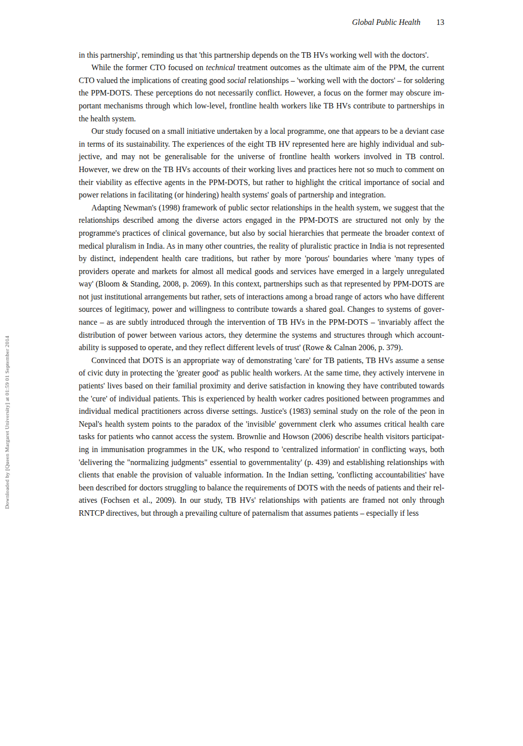Downloaded by [Queen Margaret University] at 01:59 01 September 2014
Global Public Health 13
in this partnership', reminding us that 'this partnership depends on the TB HVs working well with the doctors'.
While the former CTO focused on technical treatment outcomes as the ultimate aim of the PPM, the current CTO valued the implications of creating good social relationships – 'working well with the doctors' – for soldering the PPM-DOTS. These perceptions do not necessarily conflict. However, a focus on the former may obscure important mechanisms through which low-level, frontline health workers like TB HVs contribute to partnerships in the health system.
Our study focused on a small initiative undertaken by a local programme, one that appears to be a deviant case in terms of its sustainability. The experiences of the eight TB HV represented here are highly individual and subjective, and may not be generalisable for the universe of frontline health workers involved in TB control. However, we drew on the TB HVs accounts of their working lives and practices here not so much to comment on their viability as effective agents in the PPM-DOTS, but rather to highlight the critical importance of social and power relations in facilitating (or hindering) health systems' goals of partnership and integration.
Adapting Newman's (1998) framework of public sector relationships in the health system, we suggest that the relationships described among the diverse actors engaged in the PPM-DOTS are structured not only by the programme's practices of clinical governance, but also by social hierarchies that permeate the broader context of medical pluralism in India. As in many other countries, the reality of pluralistic practice in India is not represented by distinct, independent health care traditions, but rather by more 'porous' boundaries where 'many types of providers operate and markets for almost all medical goods and services have emerged in a largely unregulated way' (Bloom & Standing, 2008, p. 2069). In this context, partnerships such as that represented by PPM-DOTS are not just institutional arrangements but rather, sets of interactions among a broad range of actors who have different sources of legitimacy, power and willingness to contribute towards a shared goal. Changes to systems of governance – as are subtly introduced through the intervention of TB HVs in the PPM-DOTS – 'invariably affect the distribution of power between various actors, they determine the systems and structures through which accountability is supposed to operate, and they reflect different levels of trust' (Rowe & Calnan 2006, p. 379).
Convinced that DOTS is an appropriate way of demonstrating 'care' for TB patients, TB HVs assume a sense of civic duty in protecting the 'greater good' as public health workers. At the same time, they actively intervene in patients' lives based on their familial proximity and derive satisfaction in knowing they have contributed towards the 'cure' of individual patients. This is experienced by health worker cadres positioned between programmes and individual medical practitioners across diverse settings. Justice's (1983) seminal study on the role of the peon in Nepal's health system points to the paradox of the 'invisible' government clerk who assumes critical health care tasks for patients who cannot access the system. Brownlie and Howson (2006) describe health visitors participating in immunisation programmes in the UK, who respond to 'centralized information' in conflicting ways, both 'delivering the "normalizing judgments" essential to governmentality' (p. 439) and establishing relationships with clients that enable the provision of valuable information. In the Indian setting, 'conflicting accountabilities' have been described for doctors struggling to balance the requirements of DOTS with the needs of patients and their relatives (Fochsen et al., 2009). In our study, TB HVs' relationships with patients are framed not only through RNTCP directives, but through a prevailing culture of paternalism that assumes patients – especially if less